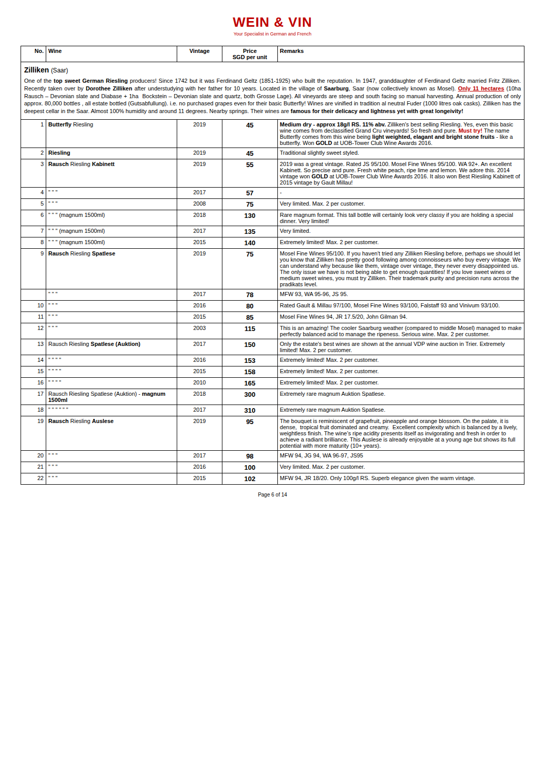WEIN & VIN
Your Specialist in German and French
| No. | Wine | Vintage | Price SGD per unit | Remarks |
| --- | --- | --- | --- | --- |
| Zilliken (Saar) One of the top sweet German Riesling producers! Since 1742 but it was Ferdinand Geltz (1851-1925) who built the reputation. In 1947, granddaughter of Ferdinand Geltz married Fritz Zilliken. Recently taken over by Dorothee Zilliken after understudying with her father for 10 years. Located in the village of Saarburg , Saar (now collectively known as Mosel). Only 11 hectares (10ha Rausch – Devonian slate and Diabase + 1ha Bockstein – Devonian slate and quartz, both Grosse Lage). All vineyards are steep and south facing so manual harvesting. Annual production of only approx. 80,000 bottles , all estate bottled (Gutsabfullung). i.e. no purchased grapes even for their basic Butterfly! Wines are vinified in tradition al neutral Fuder (1000 litres oak casks). Zilliken has the deepest cellar in the Saar. Almost 100% humidity and around 11 degrees. Nearby springs. Their wines are famous for their delicacy and lightness yet with great longeivity! |
| 1 | Butterfly Riesling | 2019 | 45 | Medium dry - approx 18g/l RS. 11% abv. Zilliken's best selling Riesling. Yes, even this basic wine comes from declassified Grand Cru vineyards! So fresh and pure. Must try! The name Butterfly comes from this wine being light weighted, elagant and bright stone fruits - like a butterfly. Won GOLD at UOB-Tower Club Wine Awards 2016. |
| 2 | Riesling | 2019 | 45 | Traditional slightly sweet styled. |
| 3 | Rausch Riesling Kabinett | 2019 | 55 | 2019 was a great vintage. Rated JS 95/100. Mosel Fine Wines 95/100. WA 92+. An excellent Kabinett. So precise and pure. Fresh white peach, ripe lime and lemon. We adore this. 2014 vintage won GOLD at UOB-Tower Club Wine Awards 2016. It also won Best Riesling Kabinett of 2015 vintage by Gault Millau! |
| 4 | " " " | 2017 | 57 | - |
| 5 | " " " | 2008 | 75 | Very limited. Max. 2 per customer. |
| 6 | " " " (magnum 1500ml) | 2018 | 130 | Rare magnum format. This tall bottle will certainly look very classy if you are holding a special dinner. Very limited! |
| 7 | " " " (magnum 1500ml) | 2017 | 135 | Very limited. |
| 8 | " " " (magnum 1500ml) | 2015 | 140 | Extremely limited! Max. 2 per customer. |
| 9 | Rausch Riesling Spatlese | 2019 | 75 | Mosel Fine Wines 95/100. If you haven't tried any Zilliken Riesling before, perhaps we should let you know that Zilliken has pretty good following among connoisseurs who buy every vintage. We can understand why because like them, vintage over vintage, they never every disappointed us. The only issue we have is not being able to get enough quantities! If you love sweet wines or medium sweet wines, you must try Zilliken. Their trademark purity and precision runs across the pradikats level. |
| | " " " | 2017 | 78 | MFW 93, WA 95-96, JS 95. |
| 10 | " " " | 2016 | 80 | Rated Gault & Millau 97/100, Mosel Fine Wines 93/100, Falstaff 93 and Vinivum 93/100. |
| 11 | " " " | 2015 | 85 | Mosel Fine Wines 94, JR 17.5/20, John Gilman 94. |
| 12 | " " " | 2003 | 115 | This is an amazing! The cooler Saarburg weather (compared to middle Mosel) managed to make perfectly balanced acid to manage the ripeness. Serious wine. Max. 2 per customer. |
| 13 | Rausch Riesling Spatlese (Auktion) | 2017 | 150 | Only the estate's best wines are shown at the annual VDP wine auction in Trier. Extremely limited! Max. 2 per customer. |
| 14 | " " " " | 2016 | 153 | Extremely limited! Max. 2 per customer. |
| 15 | " " " " | 2015 | 158 | Extremely limited! Max. 2 per customer. |
| 16 | " " " " | 2010 | 165 | Extremely limited! Max. 2 per customer. |
| 17 | Rausch Riesling Spatlese (Auktion) - magnum 1500ml | 2018 | 300 | Extremely rare magnum Auktion Spatlese. |
| 18 | " " " " " " | 2017 | 310 | Extremely rare magnum Auktion Spatlese. |
| 19 | Rausch Riesling Auslese | 2019 | 95 | The bouquet is reminiscent of grapefruit, pineapple and orange blossom. On the palate, it is dense, tropical fruit dominated and creamy. Excellent complexity which is balanced by a lively, weightless finish. The wine’s ripe acidity presents itself as invigorating and fresh in order to achieve a radiant brilliance. This Auslese is already enjoyable at a young age but shows its full potential with more maturity (10+ years). |
| 20 | " " " | 2017 | 98 | MFW 94, JG 94, WA 96-97, JS95 |
| 21 | " " " | 2016 | 100 | Very limited. Max. 2 per customer. |
| 22 | " " " | 2015 | 102 | MFW 94, JR 18/20. Only 100g/l RS. Superb elegance given the warm vintage. |
Page 6 of 14